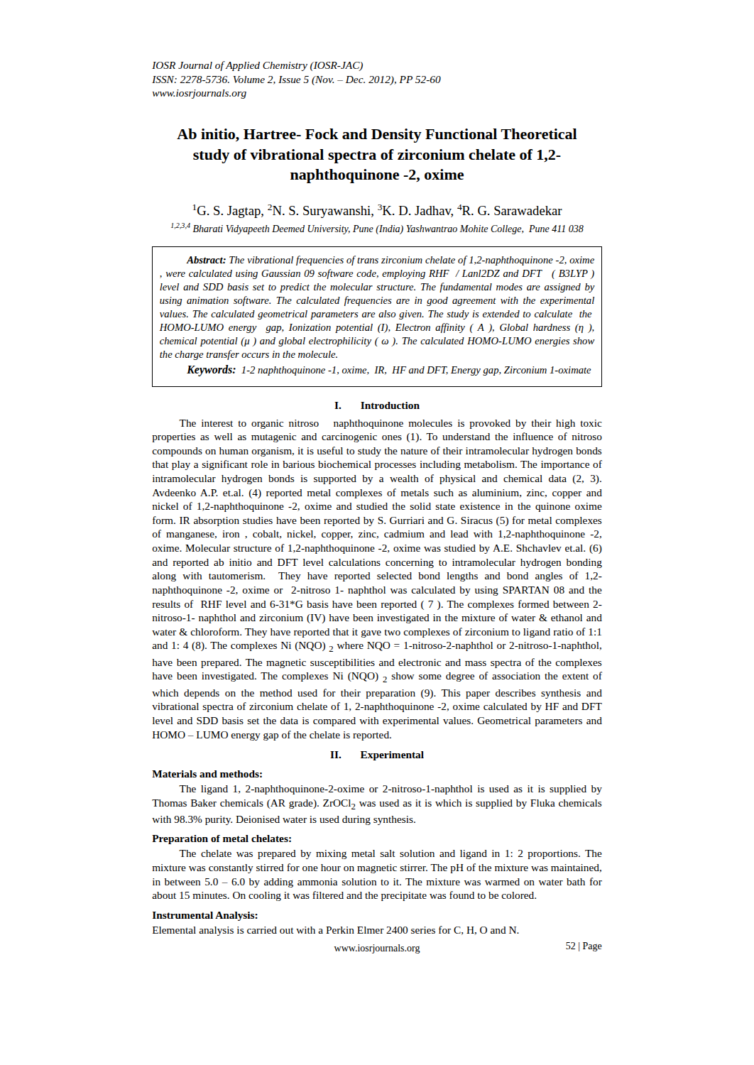IOSR Journal of Applied Chemistry (IOSR-JAC)
ISSN: 2278-5736. Volume 2, Issue 5 (Nov. – Dec. 2012), PP 52-60
www.iosrjournals.org
Ab initio, Hartree- Fock and Density Functional Theoretical study of vibrational spectra of zirconium chelate of 1,2-naphthoquinone -2, oxime
1G. S. Jagtap, 2N. S. Suryawanshi, 3K. D. Jadhav, 4R. G. Sarawadekar
1,2,3,4 Bharati Vidyapeeth Deemed University, Pune (India) Yashwantrao Mohite College, Pune 411 038
Abstract: The vibrational frequencies of trans zirconium chelate of 1,2-naphthoquinone -2, oxime , were calculated using Gaussian 09 software code, employing RHF / Lanl2DZ and DFT ( B3LYP ) level and SDD basis set to predict the molecular structure. The fundamental modes are assigned by using animation software. The calculated frequencies are in good agreement with the experimental values. The calculated geometrical parameters are also given. The study is extended to calculate the HOMO-LUMO energy gap, Ionization potential (I), Electron affinity ( A ), Global hardness (η ), chemical potential (μ ) and global electrophilicity ( ω ). The calculated HOMO-LUMO energies show the charge transfer occurs in the molecule.
Keywords: 1-2 naphthoquinone -1, oxime, IR, HF and DFT, Energy gap, Zirconium 1-oximate
I. Introduction
The interest to organic nitroso naphthoquinone molecules is provoked by their high toxic properties as well as mutagenic and carcinogenic ones (1). To understand the influence of nitroso compounds on human organism, it is useful to study the nature of their intramolecular hydrogen bonds that play a significant role in barious biochemical processes including metabolism. The importance of intramolecular hydrogen bonds is supported by a wealth of physical and chemical data (2, 3). Avdeenko A.P. et.al. (4) reported metal complexes of metals such as aluminium, zinc, copper and nickel of 1,2-naphthoquinone -2, oxime and studied the solid state existence in the quinone oxime form. IR absorption studies have been reported by S. Gurriari and G. Siracus (5) for metal complexes of manganese, iron , cobalt, nickel, copper, zinc, cadmium and lead with 1,2-naphthoquinone -2, oxime. Molecular structure of 1,2-naphthoquinone -2, oxime was studied by A.E. Shchavlev et.al. (6) and reported ab initio and DFT level calculations concerning to intramolecular hydrogen bonding along with tautomerism. They have reported selected bond lengths and bond angles of 1,2-naphthoquinone -2, oxime or 2-nitroso 1- naphthol was calculated by using SPARTAN 08 and the results of RHF level and 6-31*G basis have been reported ( 7 ). The complexes formed between 2-nitroso-1- naphthol and zirconium (IV) have been investigated in the mixture of water & ethanol and water & chloroform. They have reported that it gave two complexes of zirconium to ligand ratio of 1:1 and 1: 4 (8). The complexes Ni (NQO) 2 where NQO = 1-nitroso-2-naphthol or 2-nitroso-1-naphthol, have been prepared. The magnetic susceptibilities and electronic and mass spectra of the complexes have been investigated. The complexes Ni (NQO) 2 show some degree of association the extent of which depends on the method used for their preparation (9). This paper describes synthesis and vibrational spectra of zirconium chelate of 1, 2-naphthoquinone -2, oxime calculated by HF and DFT level and SDD basis set the data is compared with experimental values. Geometrical parameters and HOMO – LUMO energy gap of the chelate is reported.
II. Experimental
Materials and methods:
The ligand 1, 2-naphthoquinone-2-oxime or 2-nitroso-1-naphthol is used as it is supplied by Thomas Baker chemicals (AR grade). ZrOCl2 was used as it is which is supplied by Fluka chemicals with 98.3% purity. Deionised water is used during synthesis.
Preparation of metal chelates:
The chelate was prepared by mixing metal salt solution and ligand in 1: 2 proportions. The mixture was constantly stirred for one hour on magnetic stirrer. The pH of the mixture was maintained, in between 5.0 – 6.0 by adding ammonia solution to it. The mixture was warmed on water bath for about 15 minutes. On cooling it was filtered and the precipitate was found to be colored.
Instrumental Analysis:
Elemental analysis is carried out with a Perkin Elmer 2400 series for C, H, O and N.
www.iosrjournals.org
52 | Page